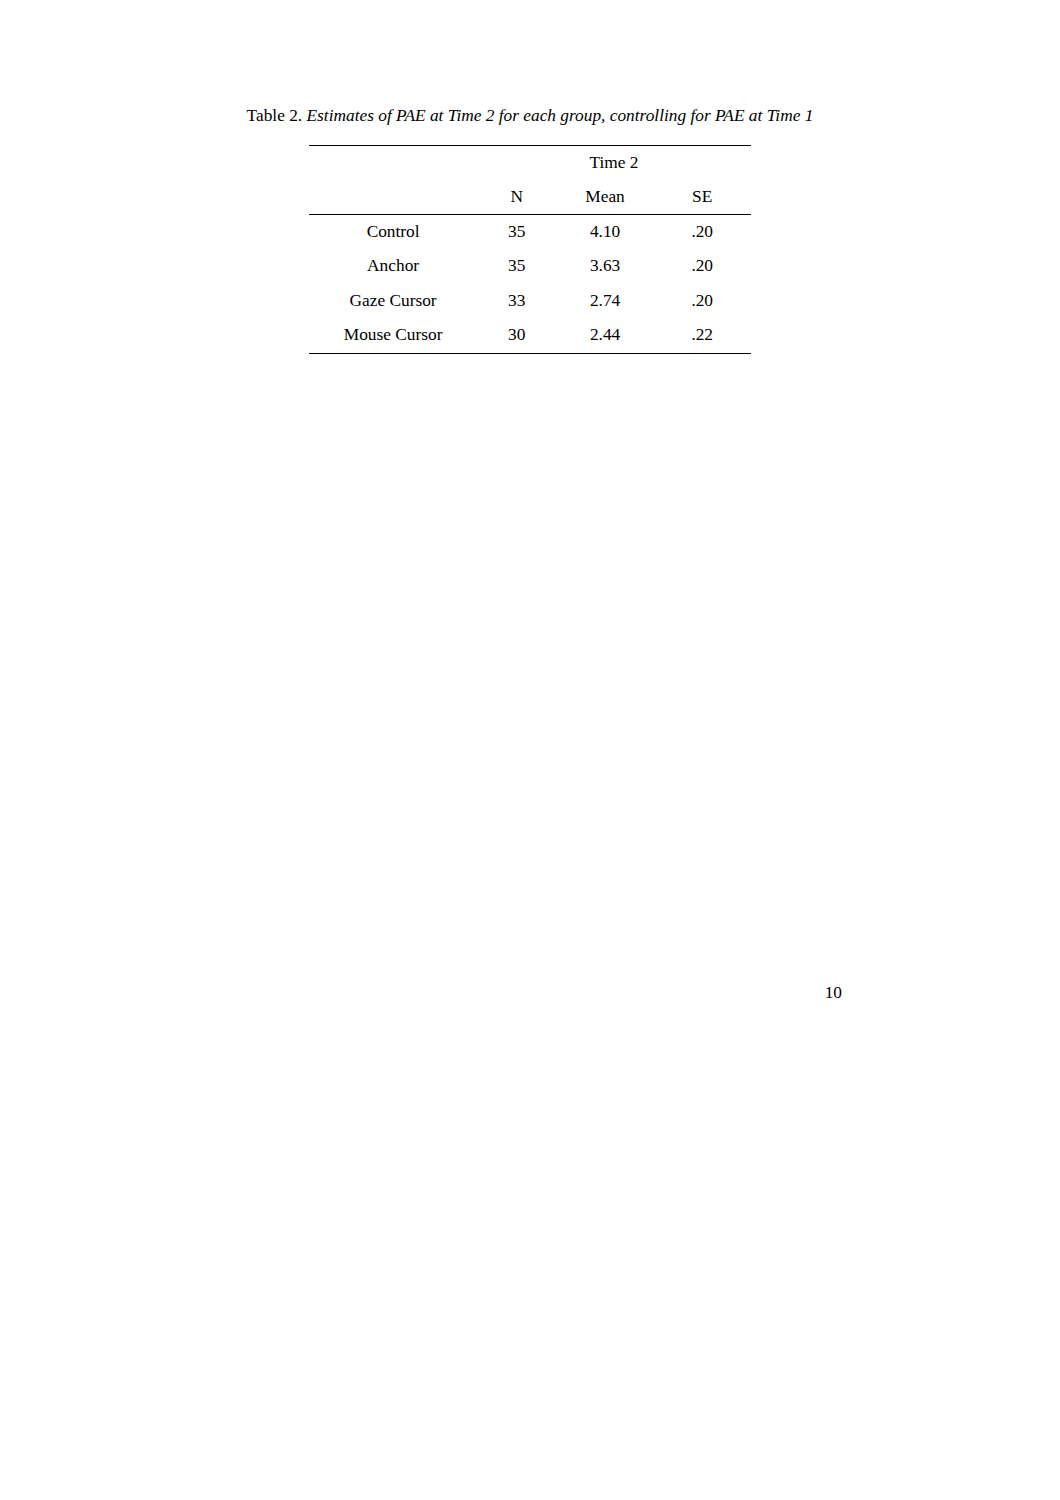Table 2. Estimates of PAE at Time 2 for each group, controlling for PAE at Time 1
| | Time 2 |
| --- | --- |
| | N | Mean | SE |
| Control | 35 | 4.10 | .20 |
| Anchor | 35 | 3.63 | .20 |
| Gaze Cursor | 33 | 2.74 | .20 |
| Mouse Cursor | 30 | 2.44 | .22 |
10